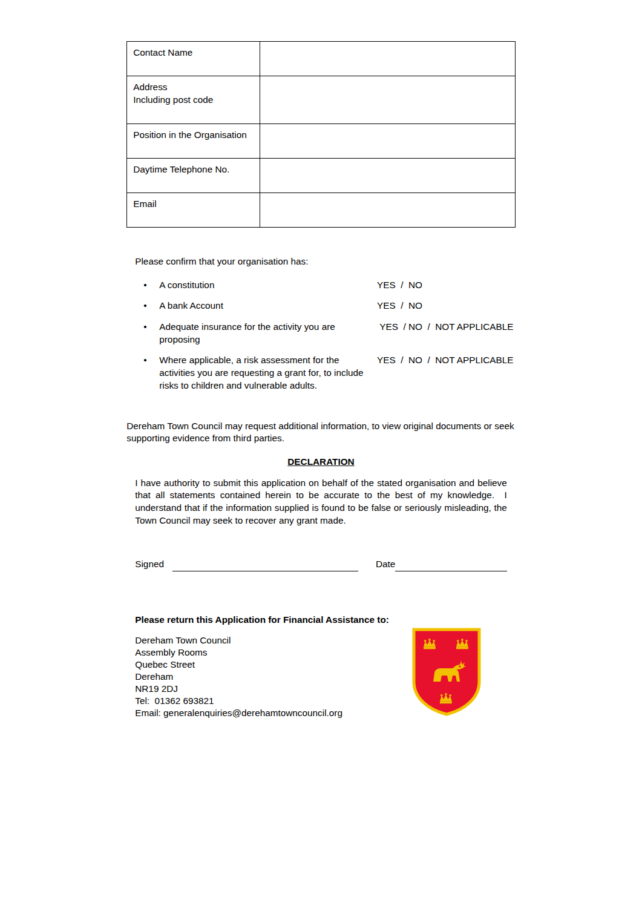| Contact Name | |
| Address Including post code | |
| Position in the Organisation | |
| Daytime Telephone No. | |
| Email | |
Please confirm that your organisation has:
| • | A constitution | YES / NO |
| • | A bank Account | YES / NO |
| • | Adequate insurance for the activity you are proposing | YES / NO / NOT APPLICABLE |
| • | Where applicable, a risk assessment for the activities you are requesting a grant for, to include risks to children and vulnerable adults. | YES / NO / NOT APPLICABLE |
Dereham Town Council may request additional information, to view original documents or seek supporting evidence from third parties.
DECLARATION
I have authority to submit this application on behalf of the stated organisation and believe that all statements contained herein to be accurate to the best of my knowledge. I understand that if the information supplied is found to be false or seriously misleading, the Town Council may seek to recover any grant made.
| Signed | | Date | |
Please return this Application for Financial Assistance to:
Dereham Town Council
Assembly Rooms
Quebec Street
Dereham
NR19 2DJ
Tel: 01362 693821
Email: generalenquiries@derehamtowncouncil.org